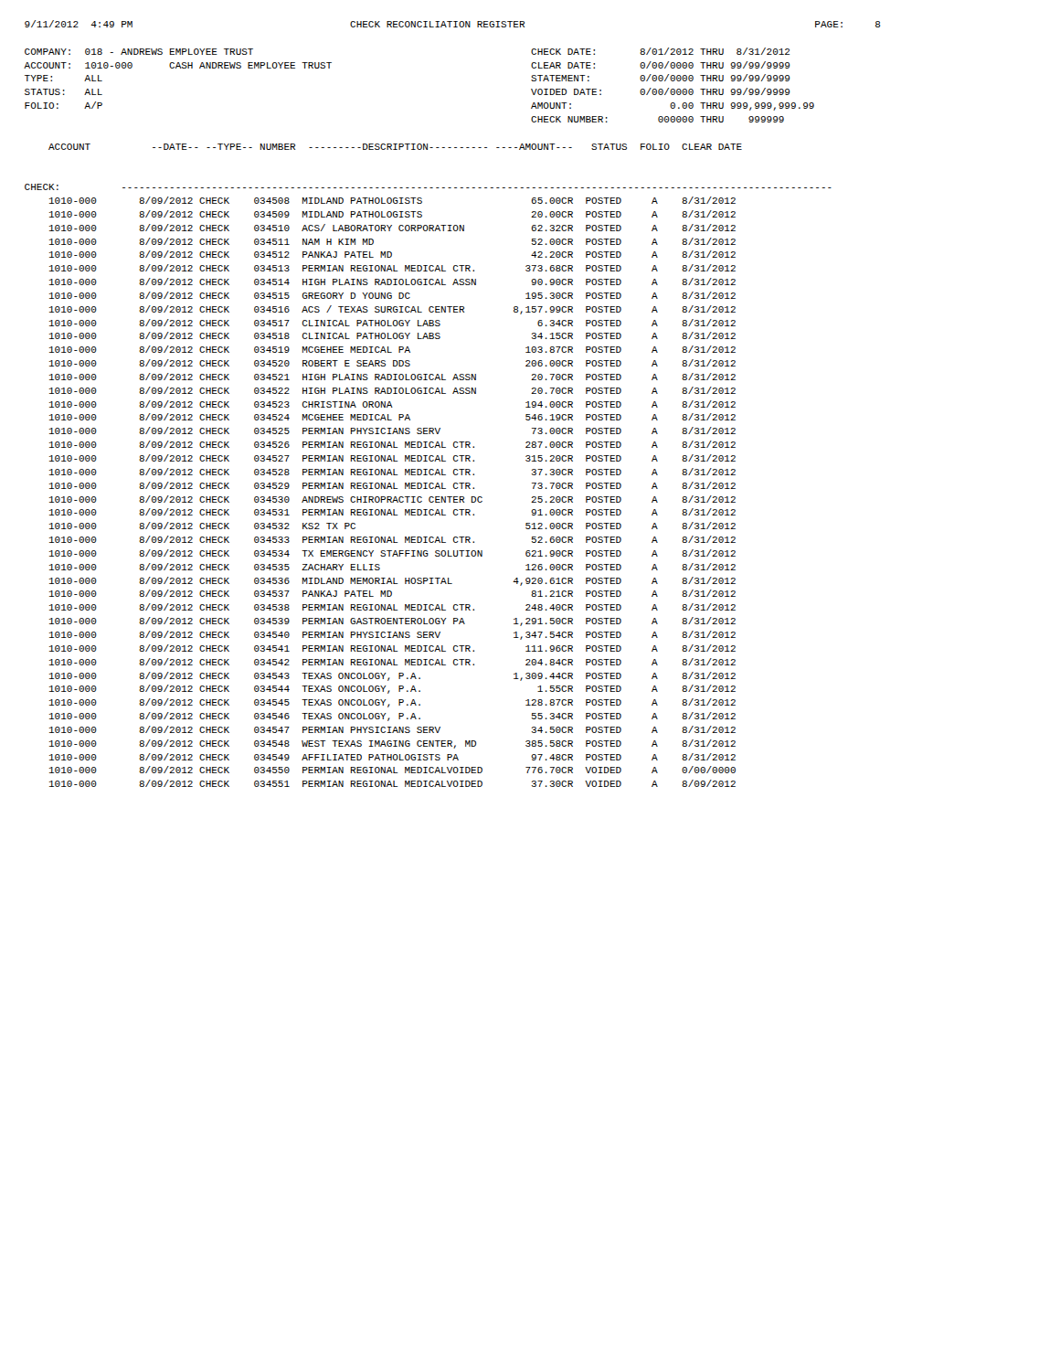9/11/2012  4:49 PM                                    CHECK RECONCILIATION REGISTER                                                PAGE:     8

 COMPANY:  018 - ANDREWS EMPLOYEE TRUST                                              CHECK DATE:       8/01/2012 THRU  8/31/2012
 ACCOUNT:  1010-000      CASH ANDREWS EMPLOYEE TRUST                                 CLEAR DATE:       0/00/0000 THRU 99/99/9999
 TYPE:     ALL                                                                       STATEMENT:        0/00/0000 THRU 99/99/9999
 STATUS:   ALL                                                                       VOIDED DATE:      0/00/0000 THRU 99/99/9999
 FOLIO:    A/P                                                                       AMOUNT:                0.00 THRU 999,999,999.99
                                                                                     CHECK NUMBER:        000000 THRU    999999

     ACCOUNT          --DATE-- --TYPE-- NUMBER  ---------DESCRIPTION---------- ----AMOUNT---   STATUS  FOLIO  CLEAR DATE


 CHECK:          ----------------------------------------------------------------------------------------------------------------------
     1010-000       8/09/2012 CHECK    034508  MIDLAND PATHOLOGISTS                  65.00CR  POSTED     A    8/31/2012
     1010-000       8/09/2012 CHECK    034509  MIDLAND PATHOLOGISTS                  20.00CR  POSTED     A    8/31/2012
     1010-000       8/09/2012 CHECK    034510  ACS/ LABORATORY CORPORATION           62.32CR  POSTED     A    8/31/2012
     1010-000       8/09/2012 CHECK    034511  NAM H KIM MD                          52.00CR  POSTED     A    8/31/2012
     1010-000       8/09/2012 CHECK    034512  PANKAJ PATEL MD                       42.20CR  POSTED     A    8/31/2012
     1010-000       8/09/2012 CHECK    034513  PERMIAN REGIONAL MEDICAL CTR.        373.68CR  POSTED     A    8/31/2012
     1010-000       8/09/2012 CHECK    034514  HIGH PLAINS RADIOLOGICAL ASSN         90.90CR  POSTED     A    8/31/2012
     1010-000       8/09/2012 CHECK    034515  GREGORY D YOUNG DC                   195.30CR  POSTED     A    8/31/2012
     1010-000       8/09/2012 CHECK    034516  ACS / TEXAS SURGICAL CENTER        8,157.99CR  POSTED     A    8/31/2012
     1010-000       8/09/2012 CHECK    034517  CLINICAL PATHOLOGY LABS                6.34CR  POSTED     A    8/31/2012
     1010-000       8/09/2012 CHECK    034518  CLINICAL PATHOLOGY LABS               34.15CR  POSTED     A    8/31/2012
     1010-000       8/09/2012 CHECK    034519  MCGEHEE MEDICAL PA                   103.87CR  POSTED     A    8/31/2012
     1010-000       8/09/2012 CHECK    034520  ROBERT E SEARS DDS                   206.00CR  POSTED     A    8/31/2012
     1010-000       8/09/2012 CHECK    034521  HIGH PLAINS RADIOLOGICAL ASSN         20.70CR  POSTED     A    8/31/2012
     1010-000       8/09/2012 CHECK    034522  HIGH PLAINS RADIOLOGICAL ASSN         20.70CR  POSTED     A    8/31/2012
     1010-000       8/09/2012 CHECK    034523  CHRISTINA ORONA                      194.00CR  POSTED     A    8/31/2012
     1010-000       8/09/2012 CHECK    034524  MCGEHEE MEDICAL PA                   546.19CR  POSTED     A    8/31/2012
     1010-000       8/09/2012 CHECK    034525  PERMIAN PHYSICIANS SERV               73.00CR  POSTED     A    8/31/2012
     1010-000       8/09/2012 CHECK    034526  PERMIAN REGIONAL MEDICAL CTR.        287.00CR  POSTED     A    8/31/2012
     1010-000       8/09/2012 CHECK    034527  PERMIAN REGIONAL MEDICAL CTR.        315.20CR  POSTED     A    8/31/2012
     1010-000       8/09/2012 CHECK    034528  PERMIAN REGIONAL MEDICAL CTR.         37.30CR  POSTED     A    8/31/2012
     1010-000       8/09/2012 CHECK    034529  PERMIAN REGIONAL MEDICAL CTR.         73.70CR  POSTED     A    8/31/2012
     1010-000       8/09/2012 CHECK    034530  ANDREWS CHIROPRACTIC CENTER DC        25.20CR  POSTED     A    8/31/2012
     1010-000       8/09/2012 CHECK    034531  PERMIAN REGIONAL MEDICAL CTR.         91.00CR  POSTED     A    8/31/2012
     1010-000       8/09/2012 CHECK    034532  KS2 TX PC                            512.00CR  POSTED     A    8/31/2012
     1010-000       8/09/2012 CHECK    034533  PERMIAN REGIONAL MEDICAL CTR.         52.60CR  POSTED     A    8/31/2012
     1010-000       8/09/2012 CHECK    034534  TX EMERGENCY STAFFING SOLUTION       621.90CR  POSTED     A    8/31/2012
     1010-000       8/09/2012 CHECK    034535  ZACHARY ELLIS                        126.00CR  POSTED     A    8/31/2012
     1010-000       8/09/2012 CHECK    034536  MIDLAND MEMORIAL HOSPITAL          4,920.61CR  POSTED     A    8/31/2012
     1010-000       8/09/2012 CHECK    034537  PANKAJ PATEL MD                       81.21CR  POSTED     A    8/31/2012
     1010-000       8/09/2012 CHECK    034538  PERMIAN REGIONAL MEDICAL CTR.        248.40CR  POSTED     A    8/31/2012
     1010-000       8/09/2012 CHECK    034539  PERMIAN GASTROENTEROLOGY PA        1,291.50CR  POSTED     A    8/31/2012
     1010-000       8/09/2012 CHECK    034540  PERMIAN PHYSICIANS SERV            1,347.54CR  POSTED     A    8/31/2012
     1010-000       8/09/2012 CHECK    034541  PERMIAN REGIONAL MEDICAL CTR.        111.96CR  POSTED     A    8/31/2012
     1010-000       8/09/2012 CHECK    034542  PERMIAN REGIONAL MEDICAL CTR.        204.84CR  POSTED     A    8/31/2012
     1010-000       8/09/2012 CHECK    034543  TEXAS ONCOLOGY, P.A.               1,309.44CR  POSTED     A    8/31/2012
     1010-000       8/09/2012 CHECK    034544  TEXAS ONCOLOGY, P.A.                   1.55CR  POSTED     A    8/31/2012
     1010-000       8/09/2012 CHECK    034545  TEXAS ONCOLOGY, P.A.                 128.87CR  POSTED     A    8/31/2012
     1010-000       8/09/2012 CHECK    034546  TEXAS ONCOLOGY, P.A.                  55.34CR  POSTED     A    8/31/2012
     1010-000       8/09/2012 CHECK    034547  PERMIAN PHYSICIANS SERV               34.50CR  POSTED     A    8/31/2012
     1010-000       8/09/2012 CHECK    034548  WEST TEXAS IMAGING CENTER, MD        385.58CR  POSTED     A    8/31/2012
     1010-000       8/09/2012 CHECK    034549  AFFILIATED PATHOLOGISTS PA            97.48CR  POSTED     A    8/31/2012
     1010-000       8/09/2012 CHECK    034550  PERMIAN REGIONAL MEDICALVOIDED       776.70CR  VOIDED     A    0/00/0000
     1010-000       8/09/2012 CHECK    034551  PERMIAN REGIONAL MEDICALVOIDED        37.30CR  VOIDED     A    8/09/2012